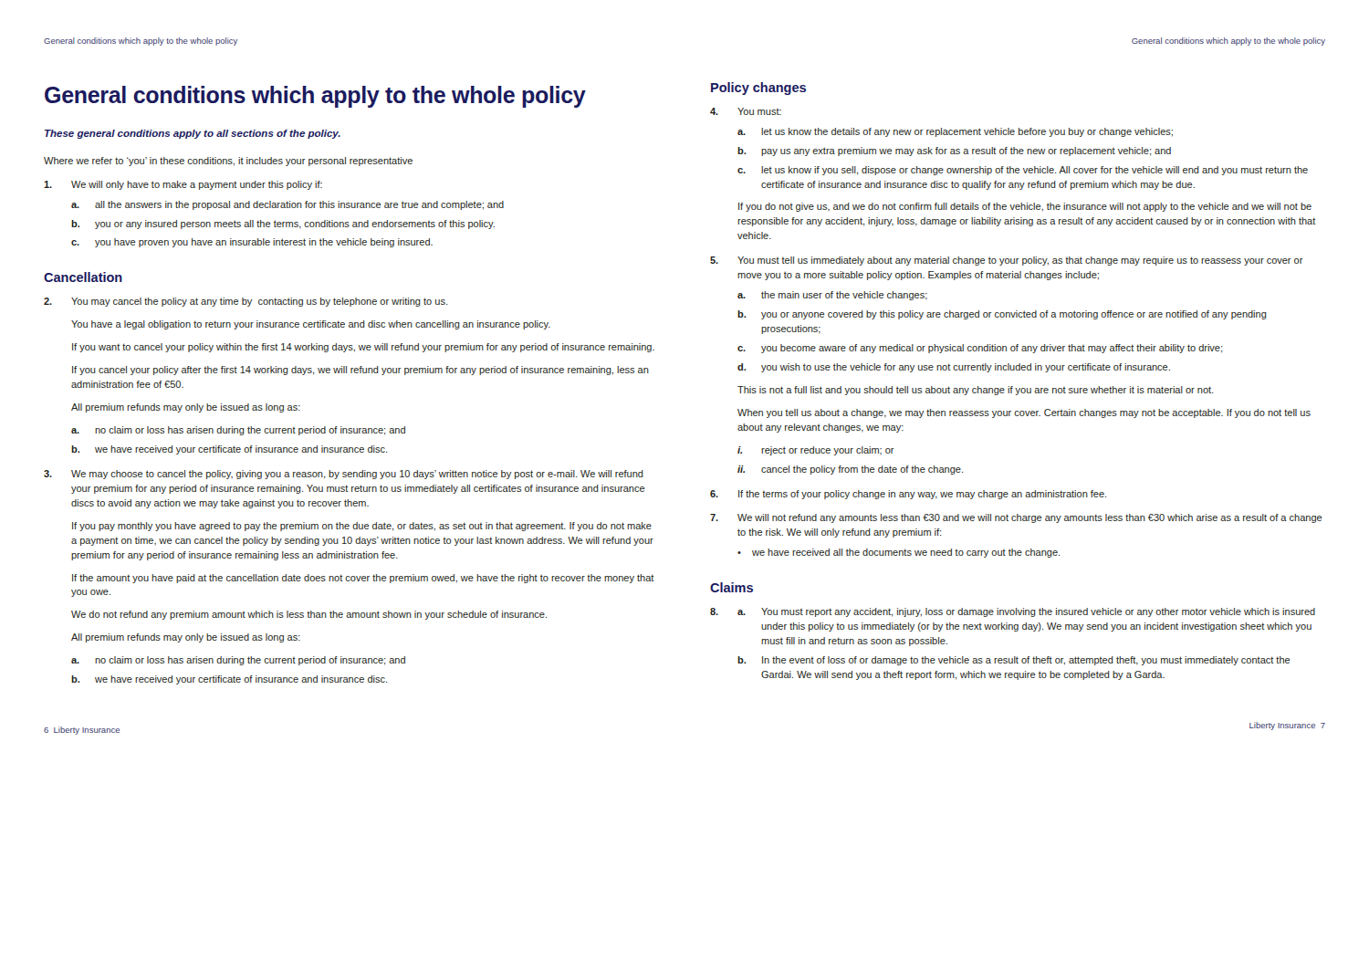General conditions which apply to the whole policy General conditions which apply to the whole policy
General conditions which apply to the whole policy
These general conditions apply to all sections of the policy.
Where we refer to ‘you’ in these conditions, it includes your personal representative
1. We will only have to make a payment under this policy if:
a. all the answers in the proposal and declaration for this insurance are true and complete; and
b. you or any insured person meets all the terms, conditions and endorsements of this policy.
c. you have proven you have an insurable interest in the vehicle being insured.
Cancellation
2. You may cancel the policy at any time by contacting us by telephone or writing to us.
You have a legal obligation to return your insurance certificate and disc when cancelling an insurance policy.
If you want to cancel your policy within the first 14 working days, we will refund your premium for any period of insurance remaining.
If you cancel your policy after the first 14 working days, we will refund your premium for any period of insurance remaining, less an administration fee of €50.
All premium refunds may only be issued as long as:
a. no claim or loss has arisen during the current period of insurance; and
b. we have received your certificate of insurance and insurance disc.
3. We may choose to cancel the policy, giving you a reason, by sending you 10 days’ written notice by post or e-mail. We will refund your premium for any period of insurance remaining. You must return to us immediately all certificates of insurance and insurance discs to avoid any action we may take against you to recover them.
If you pay monthly you have agreed to pay the premium on the due date, or dates, as set out in that agreement. If you do not make a payment on time, we can cancel the policy by sending you 10 days’ written notice to your last known address. We will refund your premium for any period of insurance remaining less an administration fee.
If the amount you have paid at the cancellation date does not cover the premium owed, we have the right to recover the money that you owe.
We do not refund any premium amount which is less than the amount shown in your schedule of insurance.
All premium refunds may only be issued as long as:
a. no claim or loss has arisen during the current period of insurance; and
b. we have received your certificate of insurance and insurance disc.
6 Liberty Insurance
Policy changes
4. You must:
a. let us know the details of any new or replacement vehicle before you buy or change vehicles;
b. pay us any extra premium we may ask for as a result of the new or replacement vehicle; and
c. let us know if you sell, dispose or change ownership of the vehicle. All cover for the vehicle will end and you must return the certificate of insurance and insurance disc to qualify for any refund of premium which may be due.
If you do not give us, and we do not confirm full details of the vehicle, the insurance will not apply to the vehicle and we will not be responsible for any accident, injury, loss, damage or liability arising as a result of any accident caused by or in connection with that vehicle.
5. You must tell us immediately about any material change to your policy, as that change may require us to reassess your cover or move you to a more suitable policy option. Examples of material changes include;
a. the main user of the vehicle changes;
b. you or anyone covered by this policy are charged or convicted of a motoring offence or are notified of any pending prosecutions;
c. you become aware of any medical or physical condition of any driver that may affect their ability to drive;
d. you wish to use the vehicle for any use not currently included in your certificate of insurance.
This is not a full list and you should tell us about any change if you are not sure whether it is material or not.
When you tell us about a change, we may then reassess your cover. Certain changes may not be acceptable. If you do not tell us about any relevant changes, we may:
i. reject or reduce your claim; or
ii. cancel the policy from the date of the change.
6. If the terms of your policy change in any way, we may charge an administration fee.
7. We will not refund any amounts less than €30 and we will not charge any amounts less than €30 which arise as a result of a change to the risk. We will only refund any premium if:
we have received all the documents we need to carry out the change.
Claims
8.
a. You must report any accident, injury, loss or damage involving the insured vehicle or any other motor vehicle which is insured under this policy to us immediately (or by the next working day). We may send you an incident investigation sheet which you must fill in and return as soon as possible.
b. In the event of loss of or damage to the vehicle as a result of theft or, attempted theft, you must immediately contact the Gardai. We will send you a theft report form, which we require to be completed by a Garda.
Liberty Insurance 7